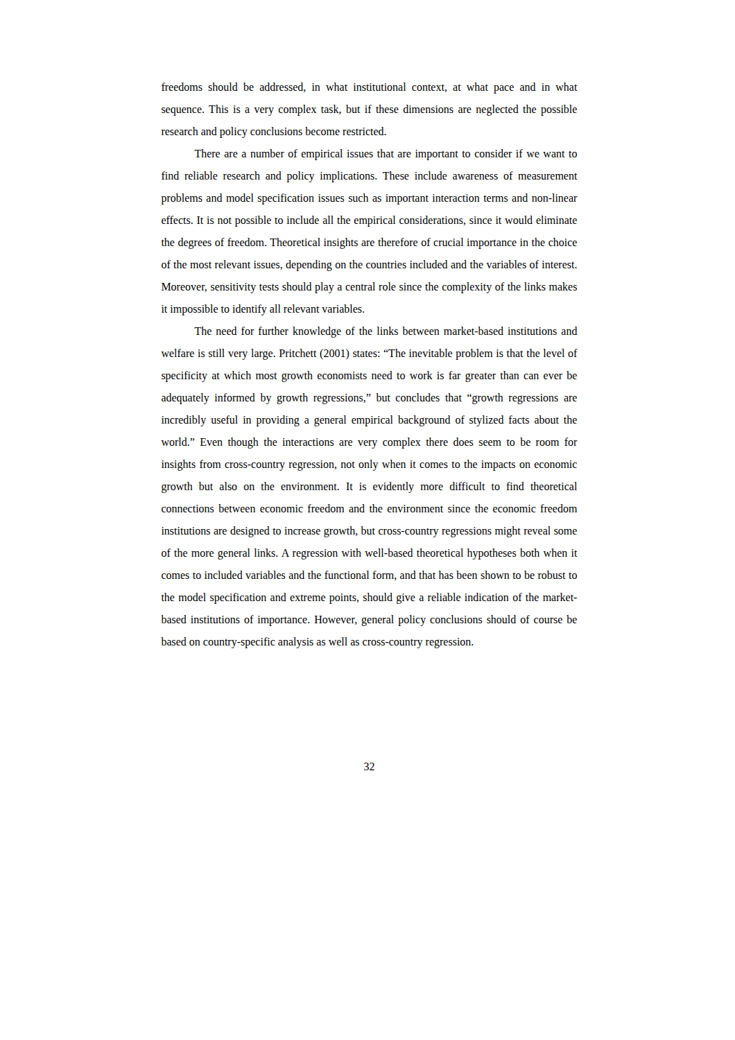freedoms should be addressed, in what institutional context, at what pace and in what sequence. This is a very complex task, but if these dimensions are neglected the possible research and policy conclusions become restricted.
There are a number of empirical issues that are important to consider if we want to find reliable research and policy implications. These include awareness of measurement problems and model specification issues such as important interaction terms and non-linear effects. It is not possible to include all the empirical considerations, since it would eliminate the degrees of freedom. Theoretical insights are therefore of crucial importance in the choice of the most relevant issues, depending on the countries included and the variables of interest. Moreover, sensitivity tests should play a central role since the complexity of the links makes it impossible to identify all relevant variables.
The need for further knowledge of the links between market-based institutions and welfare is still very large. Pritchett (2001) states: “The inevitable problem is that the level of specificity at which most growth economists need to work is far greater than can ever be adequately informed by growth regressions,” but concludes that “growth regressions are incredibly useful in providing a general empirical background of stylized facts about the world.” Even though the interactions are very complex there does seem to be room for insights from cross-country regression, not only when it comes to the impacts on economic growth but also on the environment. It is evidently more difficult to find theoretical connections between economic freedom and the environment since the economic freedom institutions are designed to increase growth, but cross-country regressions might reveal some of the more general links. A regression with well-based theoretical hypotheses both when it comes to included variables and the functional form, and that has been shown to be robust to the model specification and extreme points, should give a reliable indication of the market-based institutions of importance. However, general policy conclusions should of course be based on country-specific analysis as well as cross-country regression.
32